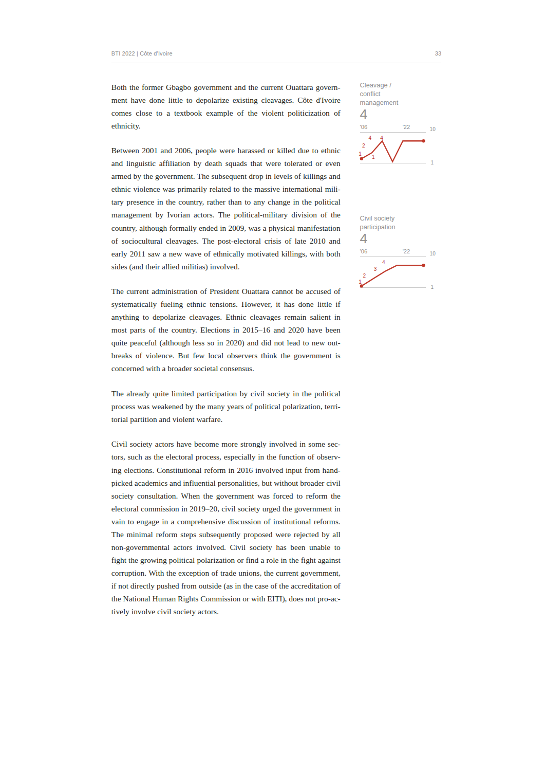BTI 2022 | Côte d'Ivoire 33
Both the former Gbagbo government and the current Ouattara government have done little to depolarize existing cleavages. Côte d'Ivoire comes close to a textbook example of the violent politicization of ethnicity.
Between 2001 and 2006, people were harassed or killed due to ethnic and linguistic affiliation by death squads that were tolerated or even armed by the government. The subsequent drop in levels of killings and ethnic violence was primarily related to the massive international military presence in the country, rather than to any change in the political management by Ivorian actors. The political-military division of the country, although formally ended in 2009, was a physical manifestation of sociocultural cleavages. The post-electoral crisis of late 2010 and early 2011 saw a new wave of ethnically motivated killings, with both sides (and their allied militias) involved.
The current administration of President Ouattara cannot be accused of systematically fueling ethnic tensions. However, it has done little if anything to depolarize cleavages. Ethnic cleavages remain salient in most parts of the country. Elections in 2015–16 and 2020 have been quite peaceful (although less so in 2020) and did not lead to new outbreaks of violence. But few local observers think the government is concerned with a broader societal consensus.
The already quite limited participation by civil society in the political process was weakened by the many years of political polarization, territorial partition and violent warfare.
Civil society actors have become more strongly involved in some sectors, such as the electoral process, especially in the function of observing elections. Constitutional reform in 2016 involved input from hand-picked academics and influential personalities, but without broader civil society consultation. When the government was forced to reform the electoral commission in 2019–20, civil society urged the government in vain to engage in a comprehensive discussion of institutional reforms. The minimal reform steps subsequently proposed were rejected by all non-governmental actors involved. Civil society has been unable to fight the growing political polarization or find a role in the fight against corruption. With the exception of trade unions, the current government, if not directly pushed from outside (as in the case of the accreditation of the National Human Rights Commission or with EITI), does not pro-actively involve civil society actors.
Cleavage / conflict management 4
'06 '22 10
1 4 4 2 1 1
Civil society participation 4
'06 '22 10
1 4 3 2 1